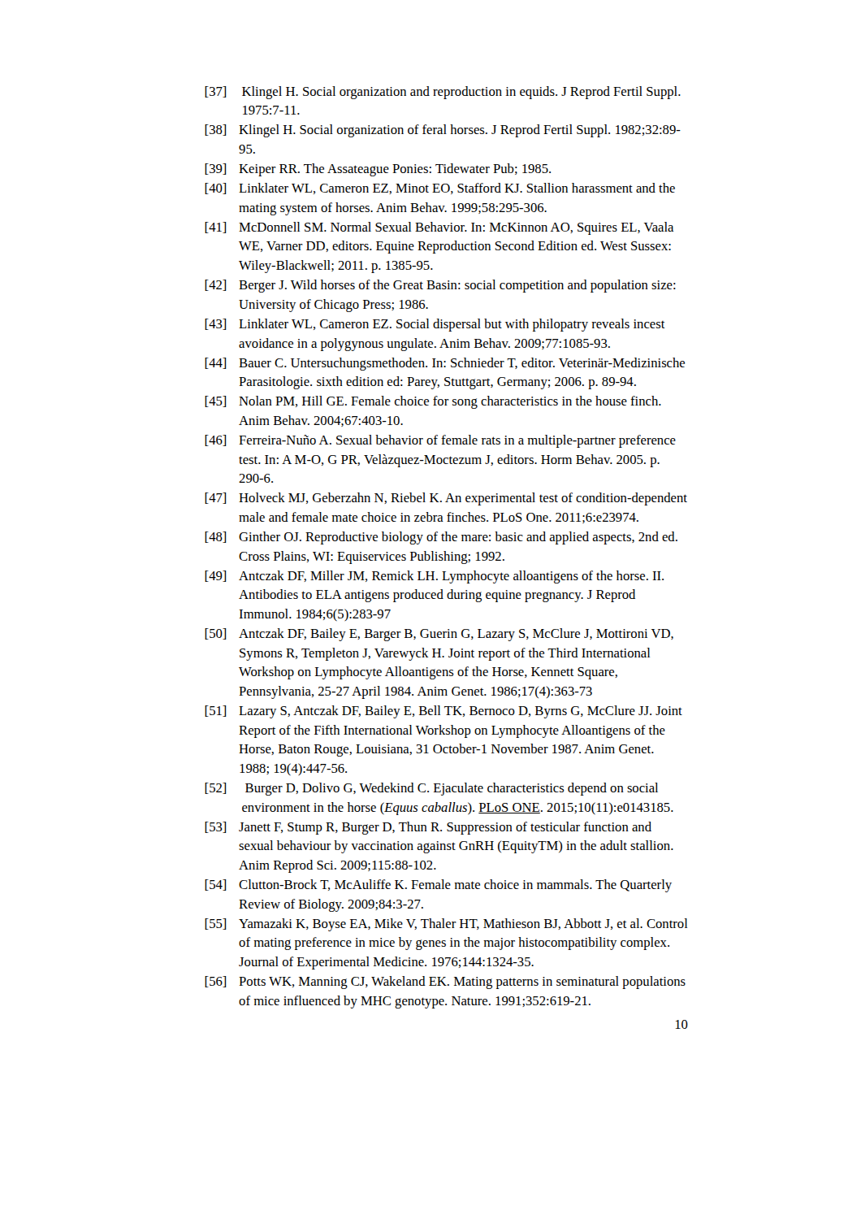[37] Klingel H. Social organization and reproduction in equids. J Reprod Fertil Suppl. 1975:7-11.
[38] Klingel H. Social organization of feral horses. J Reprod Fertil Suppl. 1982;32:89-95.
[39] Keiper RR. The Assateague Ponies: Tidewater Pub; 1985.
[40] Linklater WL, Cameron EZ, Minot EO, Stafford KJ. Stallion harassment and the mating system of horses. Anim Behav. 1999;58:295-306.
[41] McDonnell SM. Normal Sexual Behavior. In: McKinnon AO, Squires EL, Vaala WE, Varner DD, editors. Equine Reproduction Second Edition ed. West Sussex: Wiley-Blackwell; 2011. p. 1385-95.
[42] Berger J. Wild horses of the Great Basin: social competition and population size: University of Chicago Press; 1986.
[43] Linklater WL, Cameron EZ. Social dispersal but with philopatry reveals incest avoidance in a polygynous ungulate. Anim Behav. 2009;77:1085-93.
[44] Bauer C. Untersuchungsmethoden. In: Schnieder T, editor. Veterinär-Medizinische Parasitologie. sixth edition ed: Parey, Stuttgart, Germany; 2006. p. 89-94.
[45] Nolan PM, Hill GE. Female choice for song characteristics in the house finch. Anim Behav. 2004;67:403-10.
[46] Ferreira-Nuño A. Sexual behavior of female rats in a multiple-partner preference test. In: A M-O, G PR, Velàzquez-Moctezum J, editors. Horm Behav. 2005. p. 290-6.
[47] Holveck MJ, Geberzahn N, Riebel K. An experimental test of condition-dependent male and female mate choice in zebra finches. PLoS One. 2011;6:e23974.
[48] Ginther OJ. Reproductive biology of the mare: basic and applied aspects, 2nd ed. Cross Plains, WI: Equiservices Publishing; 1992.
[49] Antczak DF, Miller JM, Remick LH. Lymphocyte alloantigens of the horse. II. Antibodies to ELA antigens produced during equine pregnancy. J Reprod Immunol. 1984;6(5):283-97
[50] Antczak DF, Bailey E, Barger B, Guerin G, Lazary S, McClure J, Mottironi VD, Symons R, Templeton J, Varewyck H. Joint report of the Third International Workshop on Lymphocyte Alloantigens of the Horse, Kennett Square, Pennsylvania, 25-27 April 1984. Anim Genet. 1986;17(4):363-73
[51] Lazary S, Antczak DF, Bailey E, Bell TK, Bernoco D, Byrns G, McClure JJ. Joint Report of the Fifth International Workshop on Lymphocyte Alloantigens of the Horse, Baton Rouge, Louisiana, 31 October-1 November 1987. Anim Genet. 1988; 19(4):447-56.
[52] Burger D, Dolivo G, Wedekind C. Ejaculate characteristics depend on social environment in the horse (Equus caballus). PLoS ONE. 2015;10(11):e0143185.
[53] Janett F, Stump R, Burger D, Thun R. Suppression of testicular function and sexual behaviour by vaccination against GnRH (EquityTM) in the adult stallion. Anim Reprod Sci. 2009;115:88-102.
[54] Clutton-Brock T, McAuliffe K. Female mate choice in mammals. The Quarterly Review of Biology. 2009;84:3-27.
[55] Yamazaki K, Boyse EA, Mike V, Thaler HT, Mathieson BJ, Abbott J, et al. Control of mating preference in mice by genes in the major histocompatibility complex. Journal of Experimental Medicine. 1976;144:1324-35.
[56] Potts WK, Manning CJ, Wakeland EK. Mating patterns in seminatural populations of mice influenced by MHC genotype. Nature. 1991;352:619-21.
10